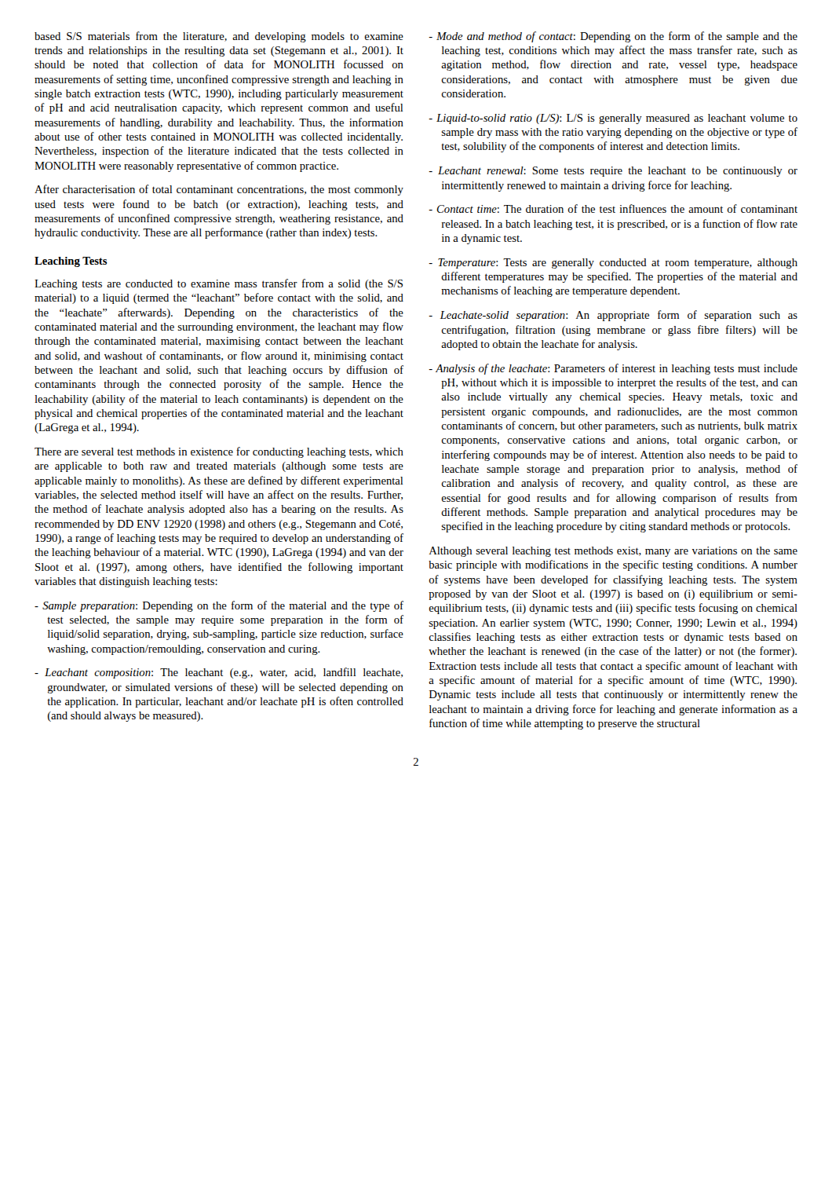based S/S materials from the literature, and developing models to examine trends and relationships in the resulting data set (Stegemann et al., 2001). It should be noted that collection of data for MONOLITH focussed on measurements of setting time, unconfined compressive strength and leaching in single batch extraction tests (WTC, 1990), including particularly measurement of pH and acid neutralisation capacity, which represent common and useful measurements of handling, durability and leachability. Thus, the information about use of other tests contained in MONOLITH was collected incidentally. Nevertheless, inspection of the literature indicated that the tests collected in MONOLITH were reasonably representative of common practice.
After characterisation of total contaminant concentrations, the most commonly used tests were found to be batch (or extraction), leaching tests, and measurements of unconfined compressive strength, weathering resistance, and hydraulic conductivity. These are all performance (rather than index) tests.
Leaching Tests
Leaching tests are conducted to examine mass transfer from a solid (the S/S material) to a liquid (termed the “leachant” before contact with the solid, and the “leachate” afterwards). Depending on the characteristics of the contaminated material and the surrounding environment, the leachant may flow through the contaminated material, maximising contact between the leachant and solid, and washout of contaminants, or flow around it, minimising contact between the leachant and solid, such that leaching occurs by diffusion of contaminants through the connected porosity of the sample. Hence the leachability (ability of the material to leach contaminants) is dependent on the physical and chemical properties of the contaminated material and the leachant (LaGrega et al., 1994).
There are several test methods in existence for conducting leaching tests, which are applicable to both raw and treated materials (although some tests are applicable mainly to monoliths). As these are defined by different experimental variables, the selected method itself will have an affect on the results. Further, the method of leachate analysis adopted also has a bearing on the results. As recommended by DD ENV 12920 (1998) and others (e.g., Stegemann and Coté, 1990), a range of leaching tests may be required to develop an understanding of the leaching behaviour of a material. WTC (1990), LaGrega (1994) and van der Sloot et al. (1997), among others, have identified the following important variables that distinguish leaching tests:
Sample preparation: Depending on the form of the material and the type of test selected, the sample may require some preparation in the form of liquid/solid separation, drying, sub-sampling, particle size reduction, surface washing, compaction/remoulding, conservation and curing.
Leachant composition: The leachant (e.g., water, acid, landfill leachate, groundwater, or simulated versions of these) will be selected depending on the application. In particular, leachant and/or leachate pH is often controlled (and should always be measured).
Mode and method of contact: Depending on the form of the sample and the leaching test, conditions which may affect the mass transfer rate, such as agitation method, flow direction and rate, vessel type, headspace considerations, and contact with atmosphere must be given due consideration.
Liquid-to-solid ratio (L/S): L/S is generally measured as leachant volume to sample dry mass with the ratio varying depending on the objective or type of test, solubility of the components of interest and detection limits.
Leachant renewal: Some tests require the leachant to be continuously or intermittently renewed to maintain a driving force for leaching.
Contact time: The duration of the test influences the amount of contaminant released. In a batch leaching test, it is prescribed, or is a function of flow rate in a dynamic test.
Temperature: Tests are generally conducted at room temperature, although different temperatures may be specified. The properties of the material and mechanisms of leaching are temperature dependent.
Leachate-solid separation: An appropriate form of separation such as centrifugation, filtration (using membrane or glass fibre filters) will be adopted to obtain the leachate for analysis.
Analysis of the leachate: Parameters of interest in leaching tests must include pH, without which it is impossible to interpret the results of the test, and can also include virtually any chemical species. Heavy metals, toxic and persistent organic compounds, and radionuclides, are the most common contaminants of concern, but other parameters, such as nutrients, bulk matrix components, conservative cations and anions, total organic carbon, or interfering compounds may be of interest. Attention also needs to be paid to leachate sample storage and preparation prior to analysis, method of calibration and analysis of recovery, and quality control, as these are essential for good results and for allowing comparison of results from different methods. Sample preparation and analytical procedures may be specified in the leaching procedure by citing standard methods or protocols.
Although several leaching test methods exist, many are variations on the same basic principle with modifications in the specific testing conditions. A number of systems have been developed for classifying leaching tests. The system proposed by van der Sloot et al. (1997) is based on (i) equilibrium or semi-equilibrium tests, (ii) dynamic tests and (iii) specific tests focusing on chemical speciation. An earlier system (WTC, 1990; Conner, 1990; Lewin et al., 1994) classifies leaching tests as either extraction tests or dynamic tests based on whether the leachant is renewed (in the case of the latter) or not (the former). Extraction tests include all tests that contact a specific amount of leachant with a specific amount of material for a specific amount of time (WTC, 1990). Dynamic tests include all tests that continuously or intermittently renew the leachant to maintain a driving force for leaching and generate information as a function of time while attempting to preserve the structural
2